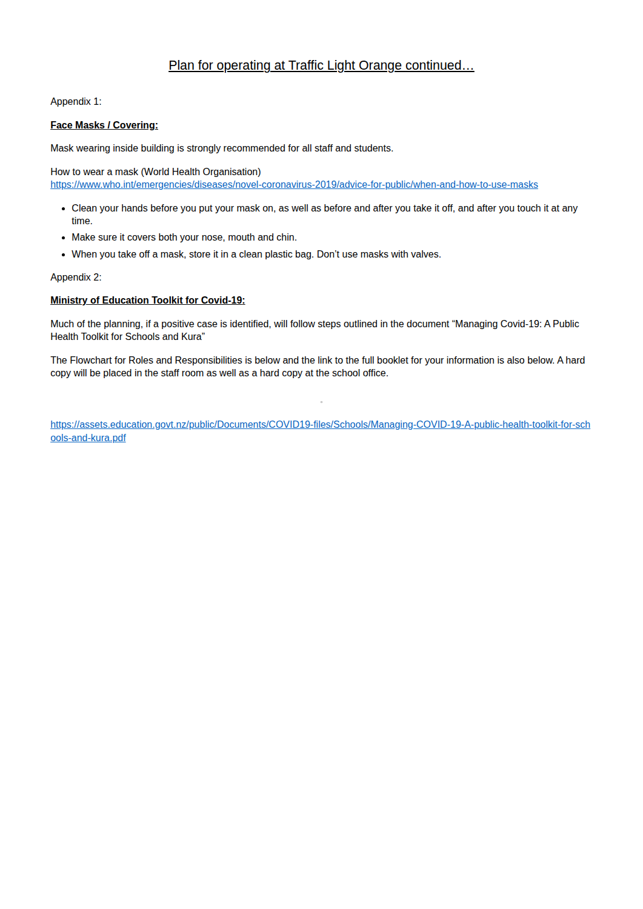Plan for operating at Traffic Light Orange continued…
Appendix 1:
Face Masks / Covering:
Mask wearing inside building is strongly recommended for all staff and students.
How to wear a mask (World Health Organisation)
https://www.who.int/emergencies/diseases/novel-coronavirus-2019/advice-for-public/when-and-how-to-use-masks
Clean your hands before you put your mask on, as well as before and after you take it off, and after you touch it at any time.
Make sure it covers both your nose, mouth and chin.
When you take off a mask, store it in a clean plastic bag. Don’t use masks with valves.
Appendix 2:
Ministry of Education Toolkit for Covid-19:
Much of the planning, if a positive case is identified, will follow steps outlined in the document “Managing Covid-19: A Public Health Toolkit for Schools and Kura”
The Flowchart for Roles and Responsibilities is below and the link to the full booklet for your information is also below. A hard copy will be placed in the staff room as well as a hard copy at the school office.
https://assets.education.govt.nz/public/Documents/COVID19-files/Schools/Managing-COVID-19-A-public-health-toolkit-for-schools-and-kura.pdf